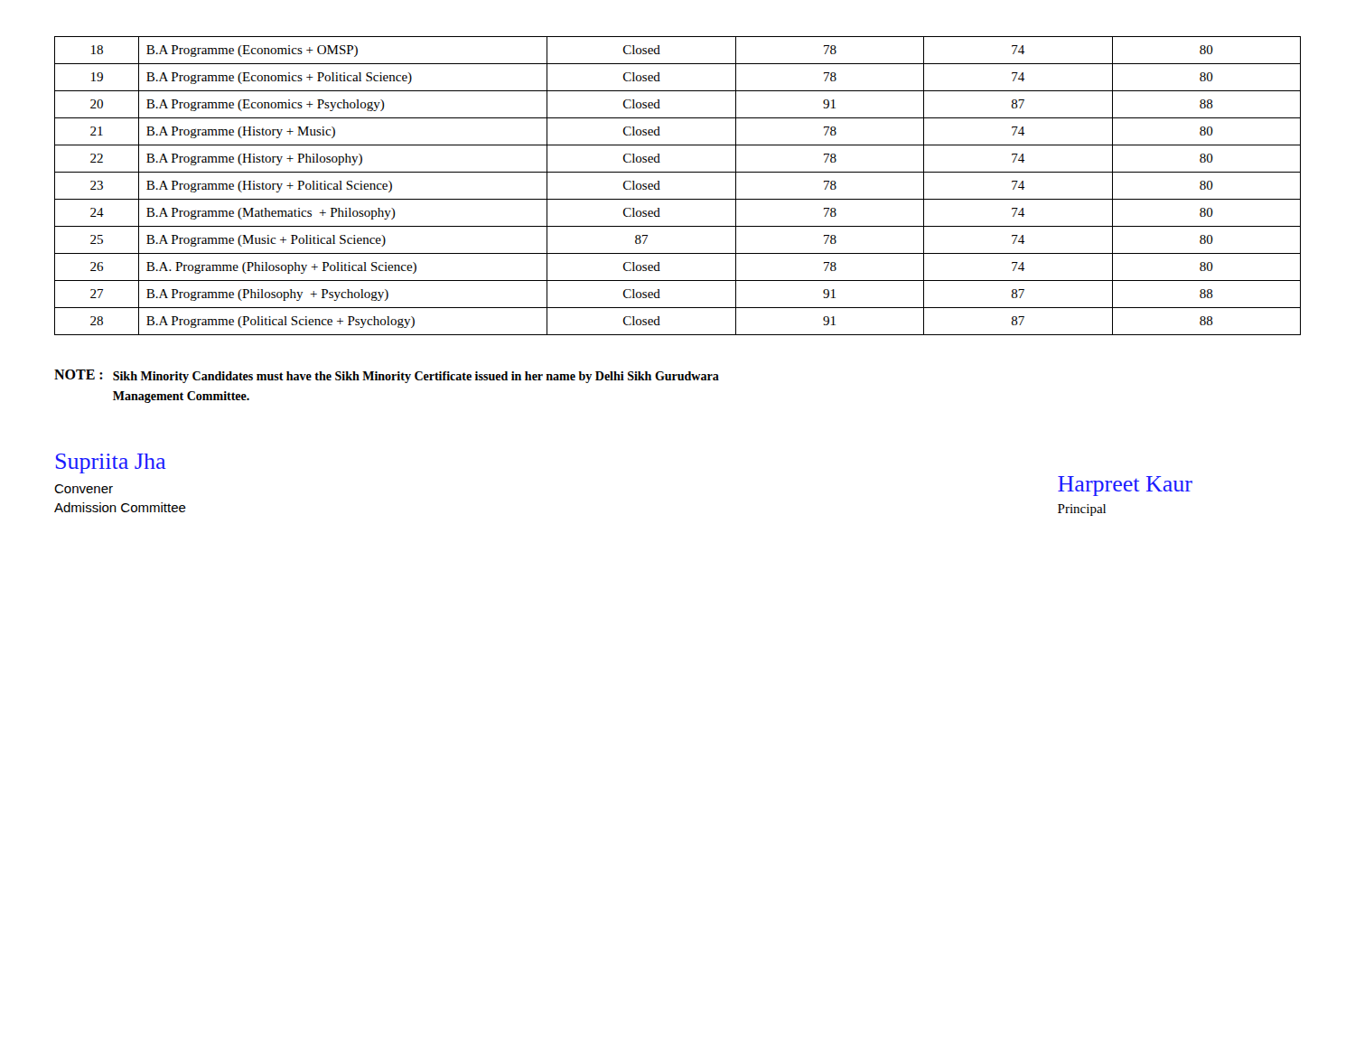| 18 | B.A Programme (Economics + OMSP) | Closed | 78 | 74 | 80 |
| 19 | B.A Programme (Economics + Political Science) | Closed | 78 | 74 | 80 |
| 20 | B.A Programme (Economics + Psychology) | Closed | 91 | 87 | 88 |
| 21 | B.A Programme (History + Music) | Closed | 78 | 74 | 80 |
| 22 | B.A Programme (History + Philosophy) | Closed | 78 | 74 | 80 |
| 23 | B.A Programme (History + Political Science) | Closed | 78 | 74 | 80 |
| 24 | B.A Programme (Mathematics + Philosophy) | Closed | 78 | 74 | 80 |
| 25 | B.A Programme (Music + Political Science) | 87 | 78 | 74 | 80 |
| 26 | B.A. Programme (Philosophy + Political Science) | Closed | 78 | 74 | 80 |
| 27 | B.A Programme (Philosophy + Psychology) | Closed | 91 | 87 | 88 |
| 28 | B.A Programme (Political Science + Psychology) | Closed | 91 | 87 | 88 |
NOTE :
Sikh Minority Candidates must have the Sikh Minority Certificate issued in her name by Delhi Sikh Gurudwara
Management Committee.
Supriita Jha
Convener
Admission Committee
Harpreet Kaur
Principal